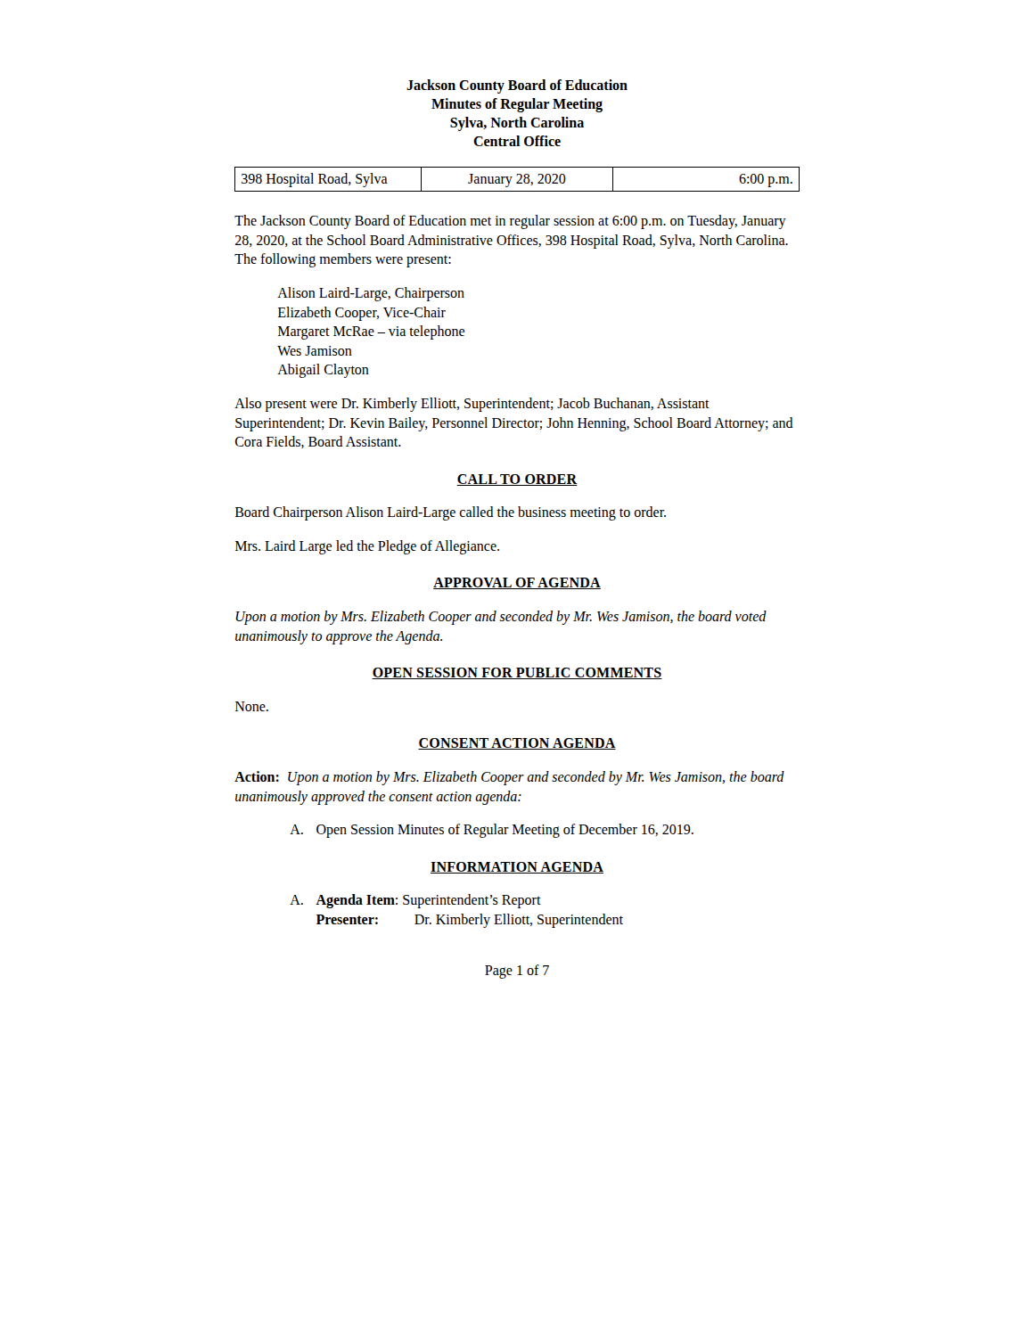Jackson County Board of Education
Minutes of Regular Meeting
Sylva, North Carolina
Central Office
| 398 Hospital Road, Sylva | January 28, 2020 | 6:00 p.m. |
The Jackson County Board of Education met in regular session at 6:00 p.m. on Tuesday, January 28, 2020, at the School Board Administrative Offices, 398 Hospital Road, Sylva, North Carolina. The following members were present:
Alison Laird-Large, Chairperson
Elizabeth Cooper, Vice-Chair
Margaret McRae – via telephone
Wes Jamison
Abigail Clayton
Also present were Dr. Kimberly Elliott, Superintendent; Jacob Buchanan, Assistant Superintendent; Dr. Kevin Bailey, Personnel Director; John Henning, School Board Attorney; and Cora Fields, Board Assistant.
CALL TO ORDER
Board Chairperson Alison Laird-Large called the business meeting to order.
Mrs. Laird Large led the Pledge of Allegiance.
APPROVAL OF AGENDA
Upon a motion by Mrs. Elizabeth Cooper and seconded by Mr. Wes Jamison, the board voted unanimously to approve the Agenda.
OPEN SESSION FOR PUBLIC COMMENTS
None.
CONSENT ACTION AGENDA
Action: Upon a motion by Mrs. Elizabeth Cooper and seconded by Mr. Wes Jamison, the board unanimously approved the consent action agenda:
Open Session Minutes of Regular Meeting of December 16, 2019.
INFORMATION AGENDA
Agenda Item: Superintendent’s Report Presenter: Dr. Kimberly Elliott, Superintendent
Page 1 of 7